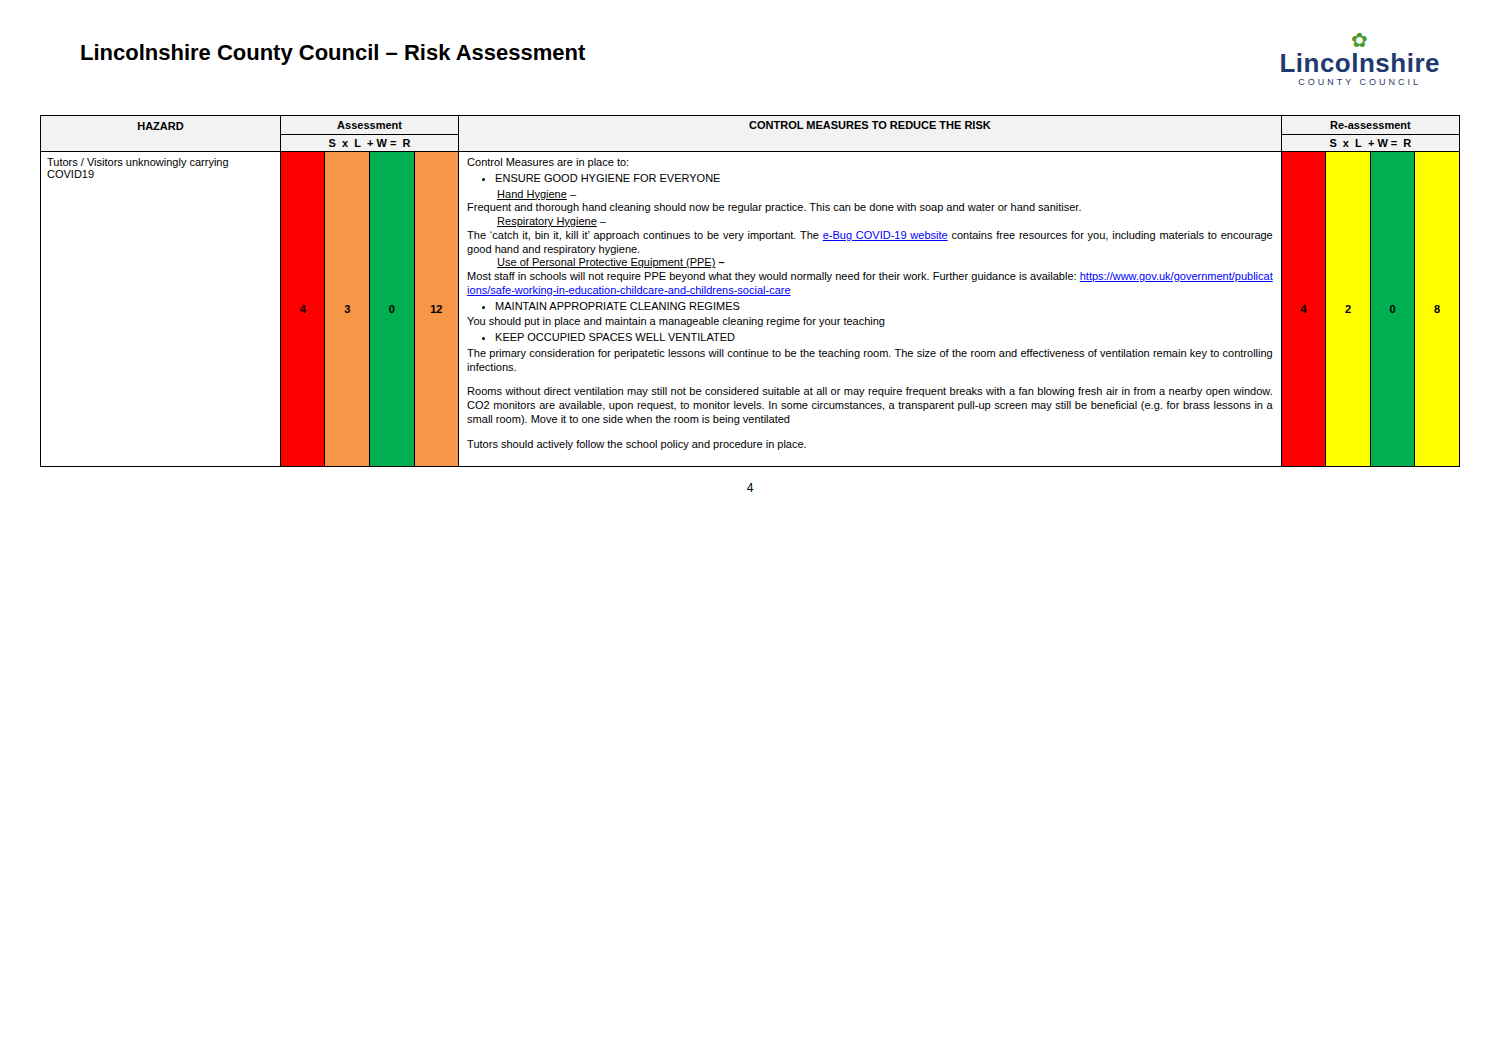Lincolnshire County Council – Risk Assessment
✿
Lincolnshire
COUNTY COUNCIL
| HAZARD | Assessment | CONTROL MEASURES TO REDUCE THE RISK | Re-assessment |
| --- | --- | --- | --- |
| S x L + W = R | S x L + W = R |
| Tutors / Visitors unknowingly carrying COVID19 | 4 | 3 | 0 | 12 | Control Measures are in place to: ENSURE GOOD HYGIENE FOR EVERYONE Hand Hygiene – Frequent and thorough hand cleaning should now be regular practice. This can be done with soap and water or hand sanitiser. Respiratory Hygiene – The ‘catch it, bin it, kill it’ approach continues to be very important. The e-Bug COVID-19 website contains free resources for you, including materials to encourage good hand and respiratory hygiene. Use of Personal Protective Equipment (PPE) – Most staff in schools will not require PPE beyond what they would normally need for their work. Further guidance is available: https://www.gov.uk/government/publications/safe-working-in-education-childcare-and-childrens-social-care MAINTAIN APPROPRIATE CLEANING REGIMES You should put in place and maintain a manageable cleaning regime for your teaching KEEP OCCUPIED SPACES WELL VENTILATED The primary consideration for peripatetic lessons will continue to be the teaching room. The size of the room and effectiveness of ventilation remain key to controlling infections. Rooms without direct ventilation may still not be considered suitable at all or may require frequent breaks with a fan blowing fresh air in from a nearby open window. CO2 monitors are available, upon request, to monitor levels. In some circumstances, a transparent pull-up screen may still be beneficial (e.g. for brass lessons in a small room). Move it to one side when the room is being ventilated Tutors should actively follow the school policy and procedure in place. | 4 | 2 | 0 | 8 |
4